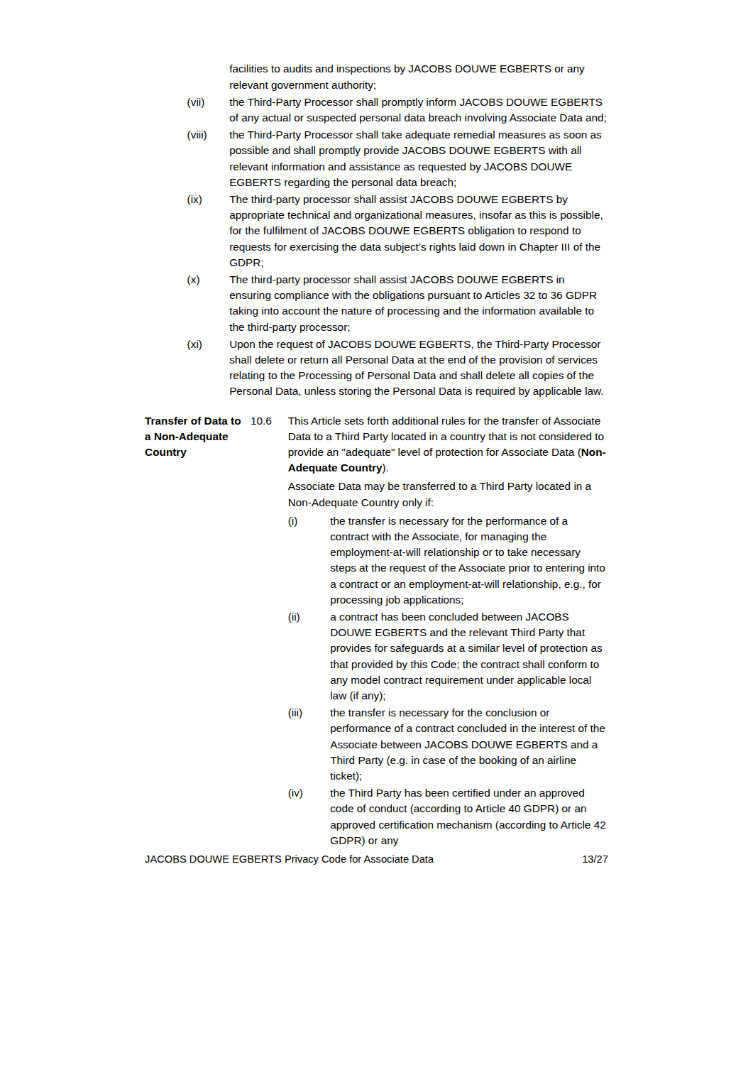facilities to audits and inspections by JACOBS DOUWE EGBERTS or any relevant government authority;
(vii) the Third-Party Processor shall promptly inform JACOBS DOUWE EGBERTS of any actual or suspected personal data breach involving Associate Data and;
(viii) the Third-Party Processor shall take adequate remedial measures as soon as possible and shall promptly provide JACOBS DOUWE EGBERTS with all relevant information and assistance as requested by JACOBS DOUWE EGBERTS regarding the personal data breach;
(ix) The third-party processor shall assist JACOBS DOUWE EGBERTS by appropriate technical and organizational measures, insofar as this is possible, for the fulfilment of JACOBS DOUWE EGBERTS obligation to respond to requests for exercising the data subject’s rights laid down in Chapter III of the GDPR;
(x) The third-party processor shall assist JACOBS DOUWE EGBERTS in ensuring compliance with the obligations pursuant to Articles 32 to 36 GDPR taking into account the nature of processing and the information available to the third-party processor;
(xi) Upon the request of JACOBS DOUWE EGBERTS, the Third-Party Processor shall delete or return all Personal Data at the end of the provision of services relating to the Processing of Personal Data and shall delete all copies of the Personal Data, unless storing the Personal Data is required by applicable law.
Transfer of Data to a Non-Adequate Country
10.6
This Article sets forth additional rules for the transfer of Associate Data to a Third Party located in a country that is not considered to provide an "adequate" level of protection for Associate Data (Non-Adequate Country).
Associate Data may be transferred to a Third Party located in a Non-Adequate Country only if:
(i) the transfer is necessary for the performance of a contract with the Associate, for managing the employment-at-will relationship or to take necessary steps at the request of the Associate prior to entering into a contract or an employment-at-will relationship, e.g., for processing job applications;
(ii) a contract has been concluded between JACOBS DOUWE EGBERTS and the relevant Third Party that provides for safeguards at a similar level of protection as that provided by this Code; the contract shall conform to any model contract requirement under applicable local law (if any);
(iii) the transfer is necessary for the conclusion or performance of a contract concluded in the interest of the Associate between JACOBS DOUWE EGBERTS and a Third Party (e.g. in case of the booking of an airline ticket);
(iv) the Third Party has been certified under an approved code of conduct (according to Article 40 GDPR) or an approved certification mechanism (according to Article 42 GDPR) or any
JACOBS DOUWE EGBERTS Privacy Code for Associate Data 13/27